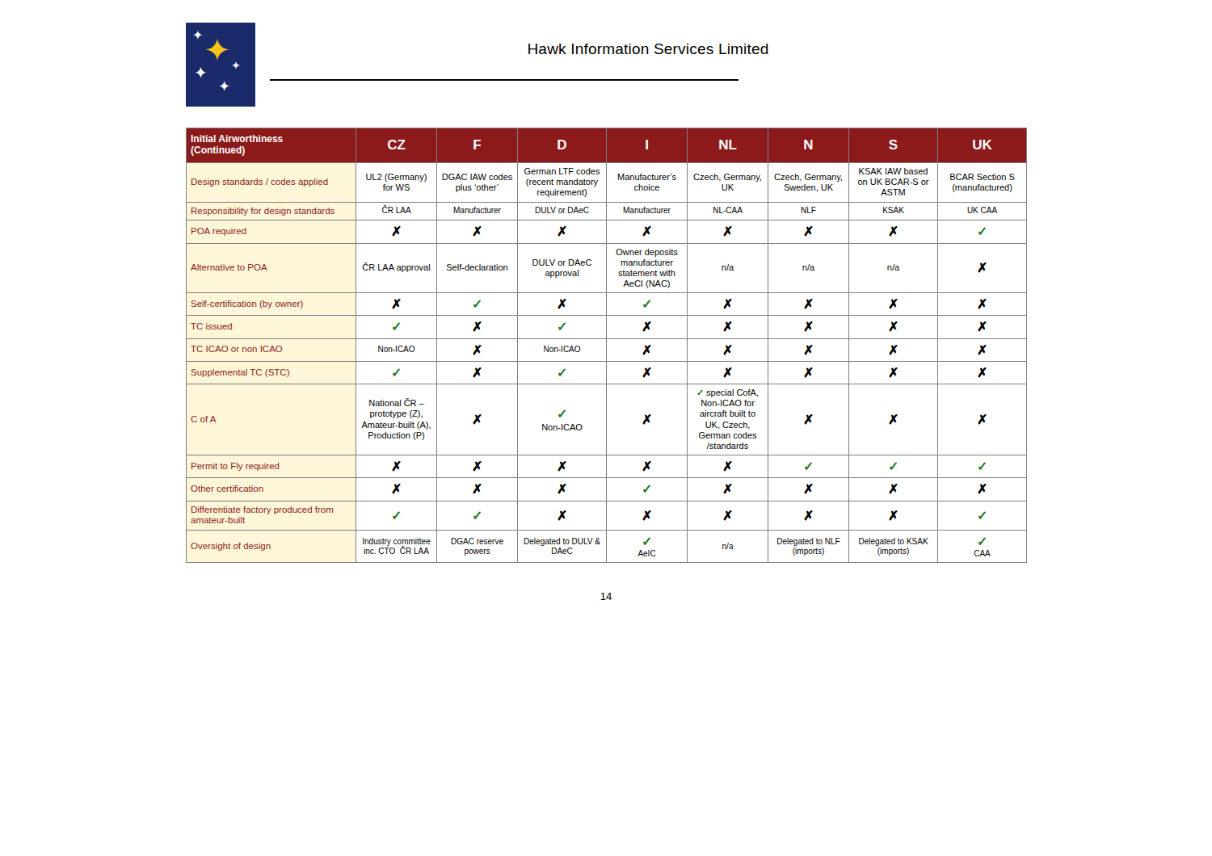✦ ✦ ✦ ✦ ✦
Hawk Information Services Limited
| Initial Airworthiness (Continued) | CZ | F | D | I | NL | N | S | UK |
| --- | --- | --- | --- | --- | --- | --- | --- | --- |
| Design standards / codes applied | UL2 (Germany) for WS | DGAC IAW codes plus ‘other’ | German LTF codes (recent mandatory requirement) | Manufacturer’s choice | Czech, Germany, UK | Czech, Germany, Sweden, UK | KSAK IAW based on UK BCAR-S or ASTM | BCAR Section S (manufactured) |
| Responsibility for design standards | ČR LAA | Manufacturer | DULV or DAeC | Manufacturer | NL-CAA | NLF | KSAK | UK CAA |
| POA required | ✗ | ✗ | ✗ | ✗ | ✗ | ✗ | ✗ | ✓ |
| Alternative to POA | ČR LAA approval | Self-declaration | DULV or DAeC approval | Owner deposits manufacturer statement with AeCI (NAC) | n/a | n/a | n/a | ✗ |
| Self-certification (by owner) | ✗ | ✓ | ✗ | ✓ | ✗ | ✗ | ✗ | ✗ |
| TC issued | ✓ | ✗ | ✓ | ✗ | ✗ | ✗ | ✗ | ✗ |
| TC ICAO or non ICAO | Non-ICAO | ✗ | Non-ICAO | ✗ | ✗ | ✗ | ✗ | ✗ |
| Supplemental TC (STC) | ✓ | ✗ | ✓ | ✗ | ✗ | ✗ | ✗ | ✗ |
| C of A | National ČR – prototype (Z), Amateur-built (A), Production (P) | ✗ | ✓ Non-ICAO | ✗ | ✓ special CofA, Non-ICAO for aircraft built to UK, Czech, German codes /standards | ✗ | ✗ | ✗ |
| Permit to Fly required | ✗ | ✗ | ✗ | ✗ | ✗ | ✓ | ✓ | ✓ |
| Other certification | ✗ | ✗ | ✗ | ✓ | ✗ | ✗ | ✗ | ✗ |
| Differentiate factory produced from amateur-built | ✓ | ✓ | ✗ | ✗ | ✗ | ✗ | ✗ | ✓ |
| Oversight of design | Industry committee inc. CTO ČR LAA | DGAC reserve powers | Delegated to DULV & DAeC | ✓ AeIC | n/a | Delegated to NLF (imports) | Delegated to KSAK (imports) | ✓ CAA |
14